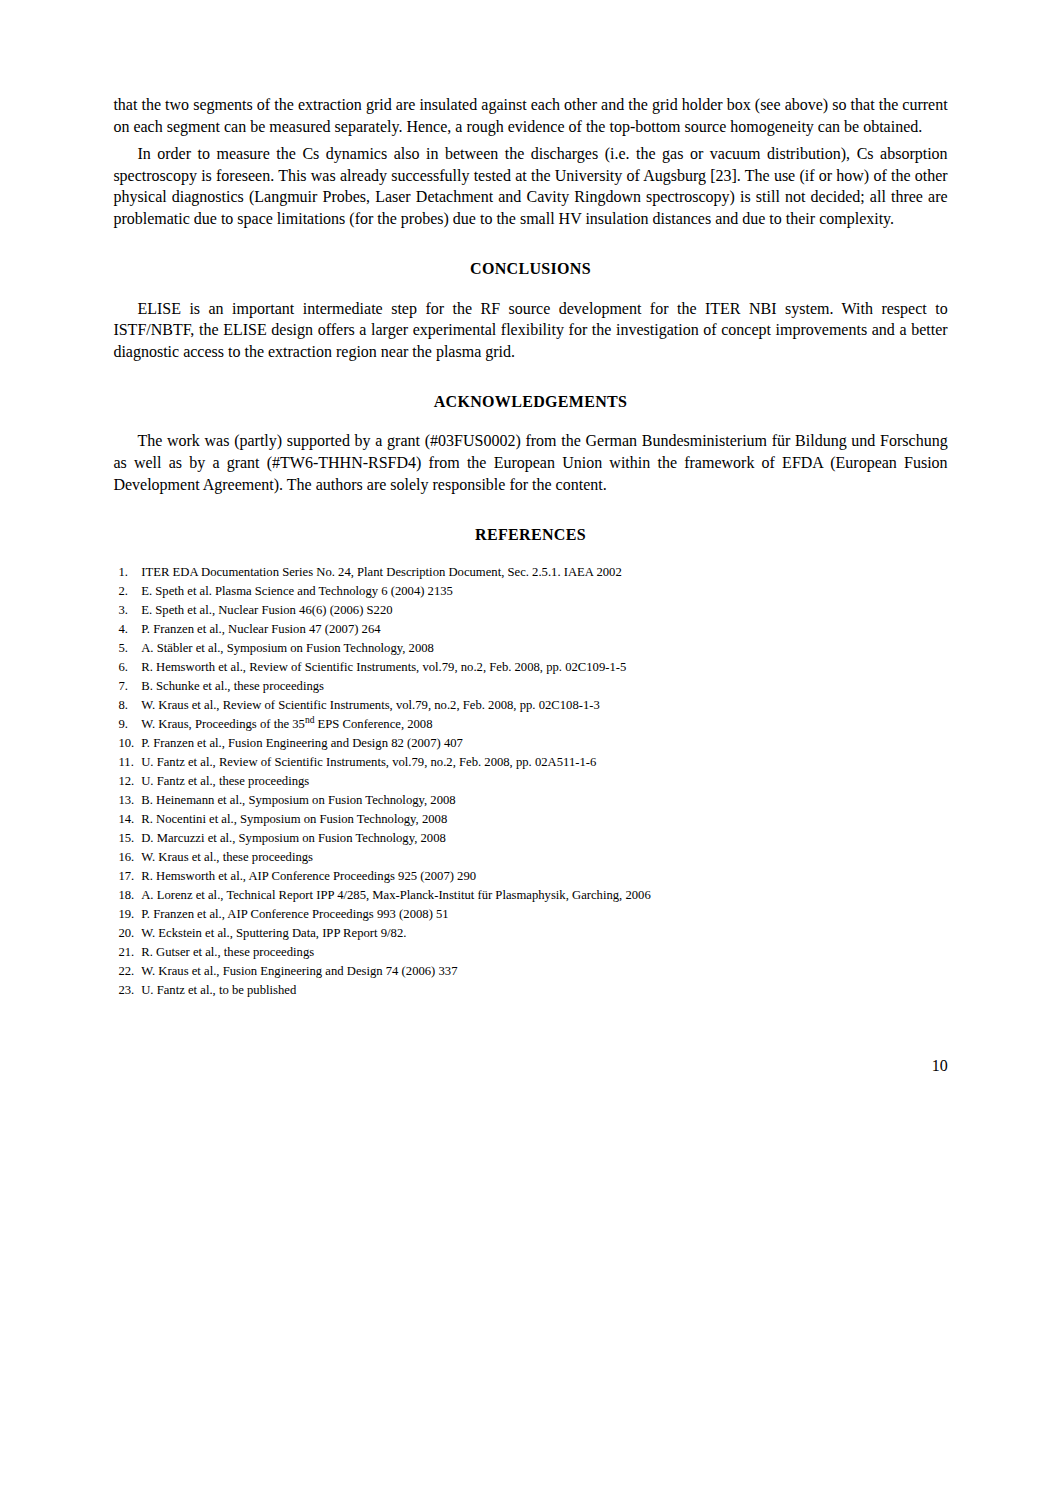that the two segments of the extraction grid are insulated against each other and the grid holder box (see above) so that the current on each segment can be measured separately. Hence, a rough evidence of the top-bottom source homogeneity can be obtained.
In order to measure the Cs dynamics also in between the discharges (i.e. the gas or vacuum distribution), Cs absorption spectroscopy is foreseen. This was already successfully tested at the University of Augsburg [23]. The use (if or how) of the other physical diagnostics (Langmuir Probes, Laser Detachment and Cavity Ringdown spectroscopy) is still not decided; all three are problematic due to space limitations (for the probes) due to the small HV insulation distances and due to their complexity.
Conclusions
ELISE is an important intermediate step for the RF source development for the ITER NBI system. With respect to ISTF/NBTF, the ELISE design offers a larger experimental flexibility for the investigation of concept improvements and a better diagnostic access to the extraction region near the plasma grid.
Acknowledgements
The work was (partly) supported by a grant (#03FUS0002) from the German Bundesministerium für Bildung und Forschung as well as by a grant (#TW6-THHN-RSFD4) from the European Union within the framework of EFDA (European Fusion Development Agreement). The authors are solely responsible for the content.
References
ITER EDA Documentation Series No. 24, Plant Description Document, Sec. 2.5.1. IAEA 2002
E. Speth et al. Plasma Science and Technology 6 (2004) 2135
E. Speth et al., Nuclear Fusion 46(6) (2006) S220
P. Franzen et al., Nuclear Fusion 47 (2007) 264
A. Stäbler et al., Symposium on Fusion Technology, 2008
R. Hemsworth et al., Review of Scientific Instruments, vol.79, no.2, Feb. 2008, pp. 02C109-1-5
B. Schunke et al., these proceedings
W. Kraus et al., Review of Scientific Instruments, vol.79, no.2, Feb. 2008, pp. 02C108-1-3
W. Kraus, Proceedings of the 35nd EPS Conference, 2008
P. Franzen et al., Fusion Engineering and Design 82 (2007) 407
U. Fantz et al., Review of Scientific Instruments, vol.79, no.2, Feb. 2008, pp. 02A511-1-6
U. Fantz et al., these proceedings
B. Heinemann et al., Symposium on Fusion Technology, 2008
R. Nocentini et al., Symposium on Fusion Technology, 2008
D. Marcuzzi et al., Symposium on Fusion Technology, 2008
W. Kraus et al., these proceedings
R. Hemsworth et al., AIP Conference Proceedings 925 (2007) 290
A. Lorenz et al., Technical Report IPP 4/285, Max-Planck-Institut für Plasmaphysik, Garching, 2006
P. Franzen et al., AIP Conference Proceedings 993 (2008) 51
W. Eckstein et al., Sputtering Data, IPP Report 9/82.
R. Gutser et al., these proceedings
W. Kraus et al., Fusion Engineering and Design 74 (2006) 337
U. Fantz et al., to be published
10